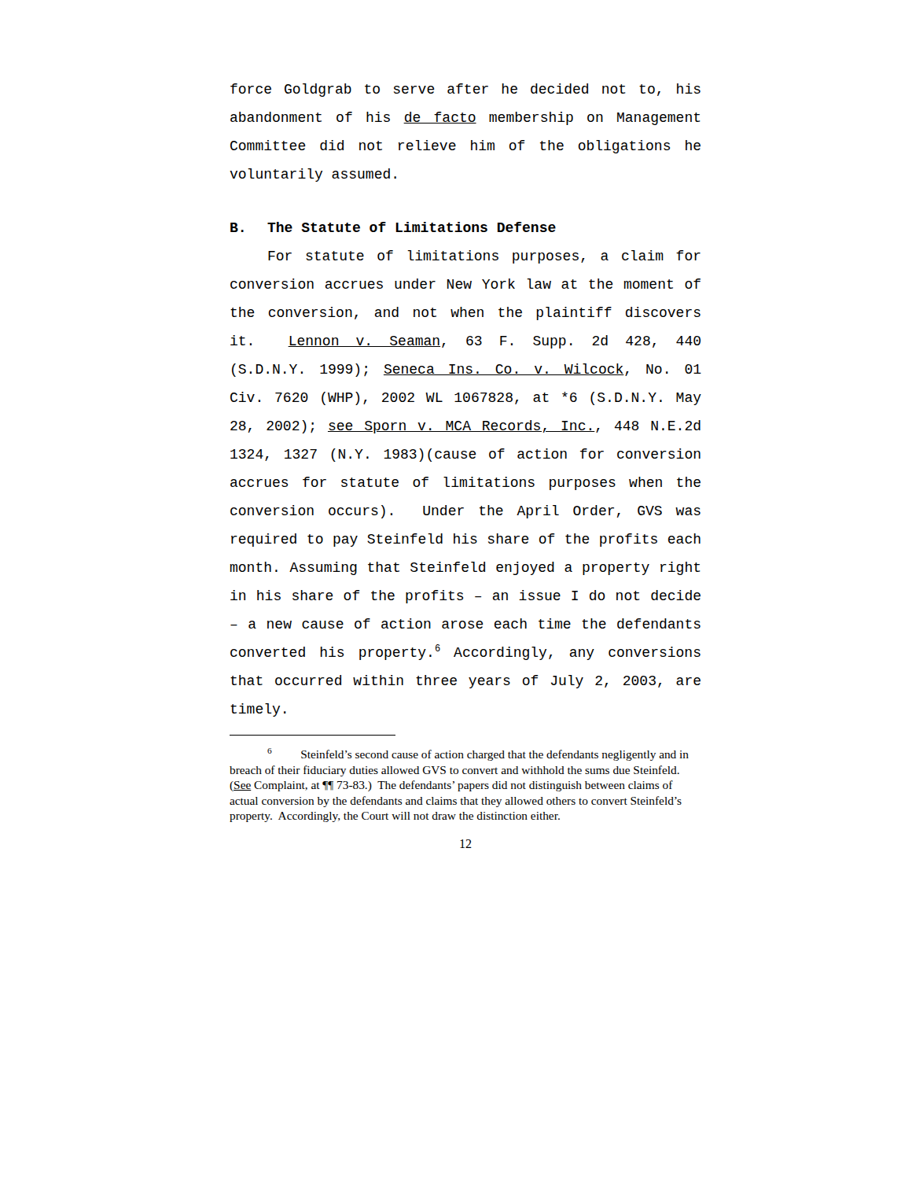force Goldgrab to serve after he decided not to, his abandonment of his de facto membership on Management Committee did not relieve him of the obligations he voluntarily assumed.
B. The Statute of Limitations Defense
For statute of limitations purposes, a claim for conversion accrues under New York law at the moment of the conversion, and not when the plaintiff discovers it. Lennon v. Seaman, 63 F. Supp. 2d 428, 440 (S.D.N.Y. 1999); Seneca Ins. Co. v. Wilcock, No. 01 Civ. 7620 (WHP), 2002 WL 1067828, at *6 (S.D.N.Y. May 28, 2002); see Sporn v. MCA Records, Inc., 448 N.E.2d 1324, 1327 (N.Y. 1983)(cause of action for conversion accrues for statute of limitations purposes when the conversion occurs). Under the April Order, GVS was required to pay Steinfeld his share of the profits each month. Assuming that Steinfeld enjoyed a property right in his share of the profits – an issue I do not decide – a new cause of action arose each time the defendants converted his property.6 Accordingly, any conversions that occurred within three years of July 2, 2003, are timely.
6 Steinfeld’s second cause of action charged that the defendants negligently and in breach of their fiduciary duties allowed GVS to convert and withhold the sums due Steinfeld. (See Complaint, at ¶¶ 73-83.) The defendants’ papers did not distinguish between claims of actual conversion by the defendants and claims that they allowed others to convert Steinfeld’s property. Accordingly, the Court will not draw the distinction either.
12